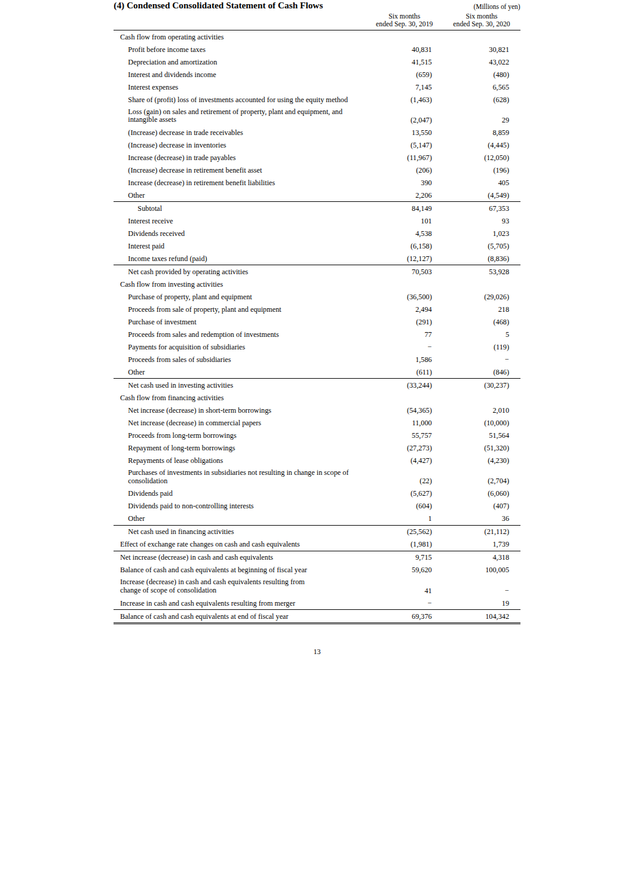(4) Condensed Consolidated Statement of Cash Flows
(Millions of yen)
| | Six months ended Sep. 30, 2019 | Six months ended Sep. 30, 2020 |
| --- | --- | --- |
| Cash flow from operating activities | | |
| Profit before income taxes | 40,831 | 30,821 |
| Depreciation and amortization | 41,515 | 43,022 |
| Interest and dividends income | (659) | (480) |
| Interest expenses | 7,145 | 6,565 |
| Share of (profit) loss of investments accounted for using the equity method | (1,463) | (628) |
| Loss (gain) on sales and retirement of property, plant and equipment, and intangible assets | (2,047) | 29 |
| (Increase) decrease in trade receivables | 13,550 | 8,859 |
| (Increase) decrease in inventories | (5,147) | (4,445) |
| Increase (decrease) in trade payables | (11,967) | (12,050) |
| (Increase) decrease in retirement benefit asset | (206) | (196) |
| Increase (decrease) in retirement benefit liabilities | 390 | 405 |
| Other | 2,206 | (4,549) |
| Subtotal | 84,149 | 67,353 |
| Interest receive | 101 | 93 |
| Dividends received | 4,538 | 1,023 |
| Interest paid | (6,158) | (5,705) |
| Income taxes refund (paid) | (12,127) | (8,836) |
| Net cash provided by operating activities | 70,503 | 53,928 |
| Cash flow from investing activities | | |
| Purchase of property, plant and equipment | (36,500) | (29,026) |
| Proceeds from sale of property, plant and equipment | 2,494 | 218 |
| Purchase of investment | (291) | (468) |
| Proceeds from sales and redemption of investments | 77 | 5 |
| Payments for acquisition of subsidiaries | − | (119) |
| Proceeds from sales of subsidiaries | 1,586 | − |
| Other | (611) | (846) |
| Net cash used in investing activities | (33,244) | (30,237) |
| Cash flow from financing activities | | |
| Net increase (decrease) in short-term borrowings | (54,365) | 2,010 |
| Net increase (decrease) in commercial papers | 11,000 | (10,000) |
| Proceeds from long-term borrowings | 55,757 | 51,564 |
| Repayment of long-term borrowings | (27,273) | (51,320) |
| Repayments of lease obligations | (4,427) | (4,230) |
| Purchases of investments in subsidiaries not resulting in change in scope of consolidation | (22) | (2,704) |
| Dividends paid | (5,627) | (6,060) |
| Dividends paid to non-controlling interests | (604) | (407) |
| Other | 1 | 36 |
| Net cash used in financing activities | (25,562) | (21,112) |
| Effect of exchange rate changes on cash and cash equivalents | (1,981) | 1,739 |
| Net increase (decrease) in cash and cash equivalents | 9,715 | 4,318 |
| Balance of cash and cash equivalents at beginning of fiscal year | 59,620 | 100,005 |
| Increase (decrease) in cash and cash equivalents resulting from change of scope of consolidation | 41 | − |
| Increase in cash and cash equivalents resulting from merger | − | 19 |
| Balance of cash and cash equivalents at end of fiscal year | 69,376 | 104,342 |
13